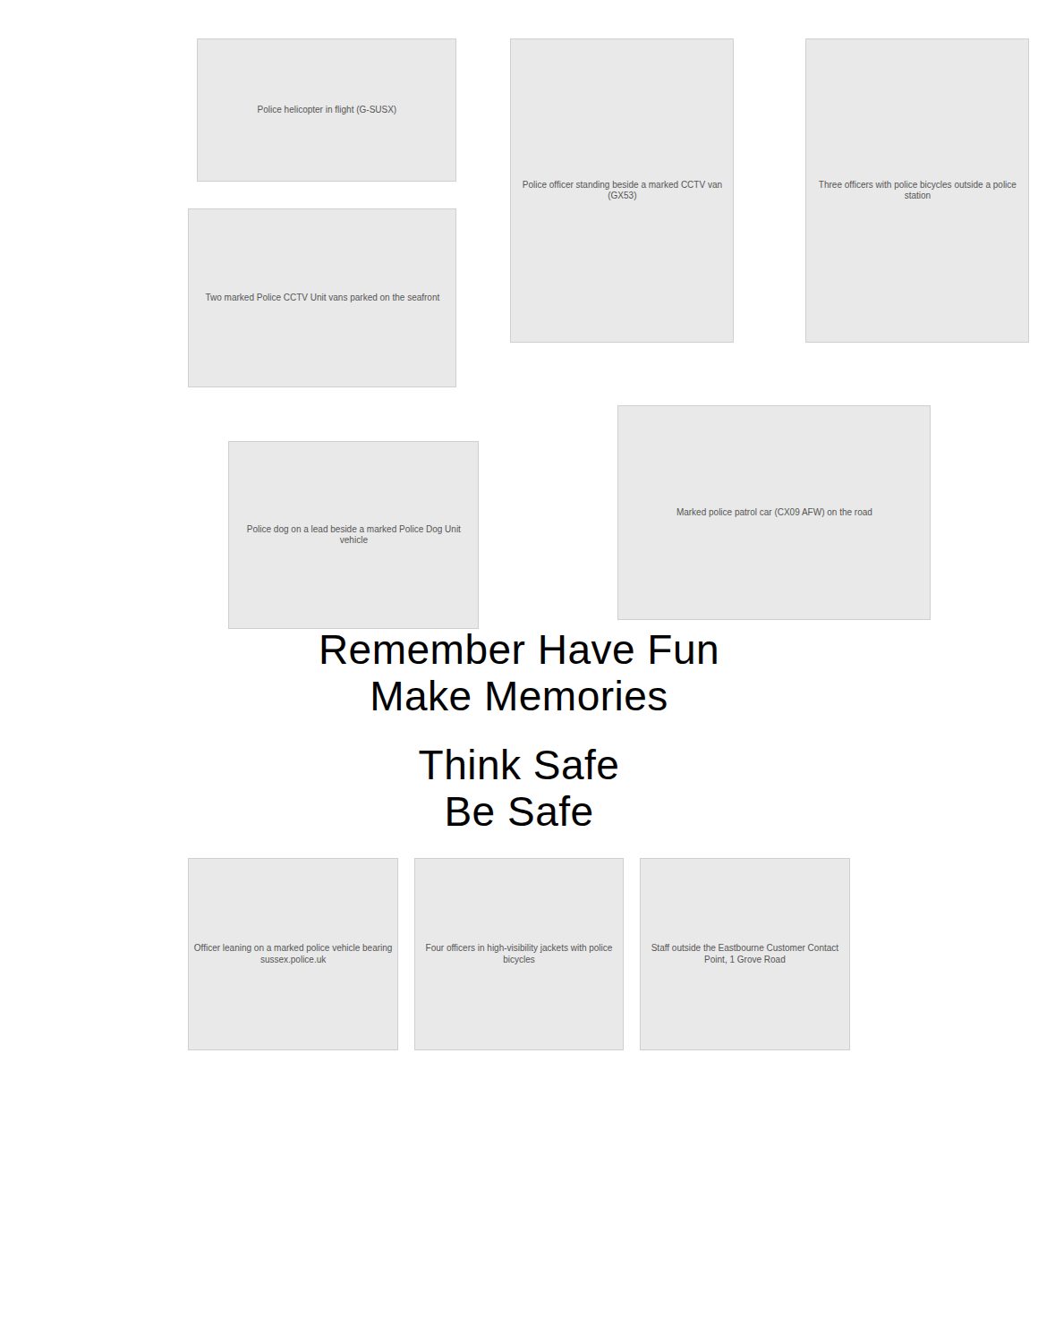Police helicopter in flight (G-SUSX)
Two marked Police CCTV Unit vans parked on the seafront
Police officer standing beside a marked CCTV van (GX53)
Three officers with police bicycles outside a police station
Police dog on a lead beside a marked Police Dog Unit vehicle
Marked police patrol car (CX09 AFW) on the road
Remember Have Fun
Make Memories
Think Safe
Be Safe
Officer leaning on a marked police vehicle bearing sussex.police.uk
Four officers in high-visibility jackets with police bicycles
Staff outside the Eastbourne Customer Contact Point, 1 Grove Road